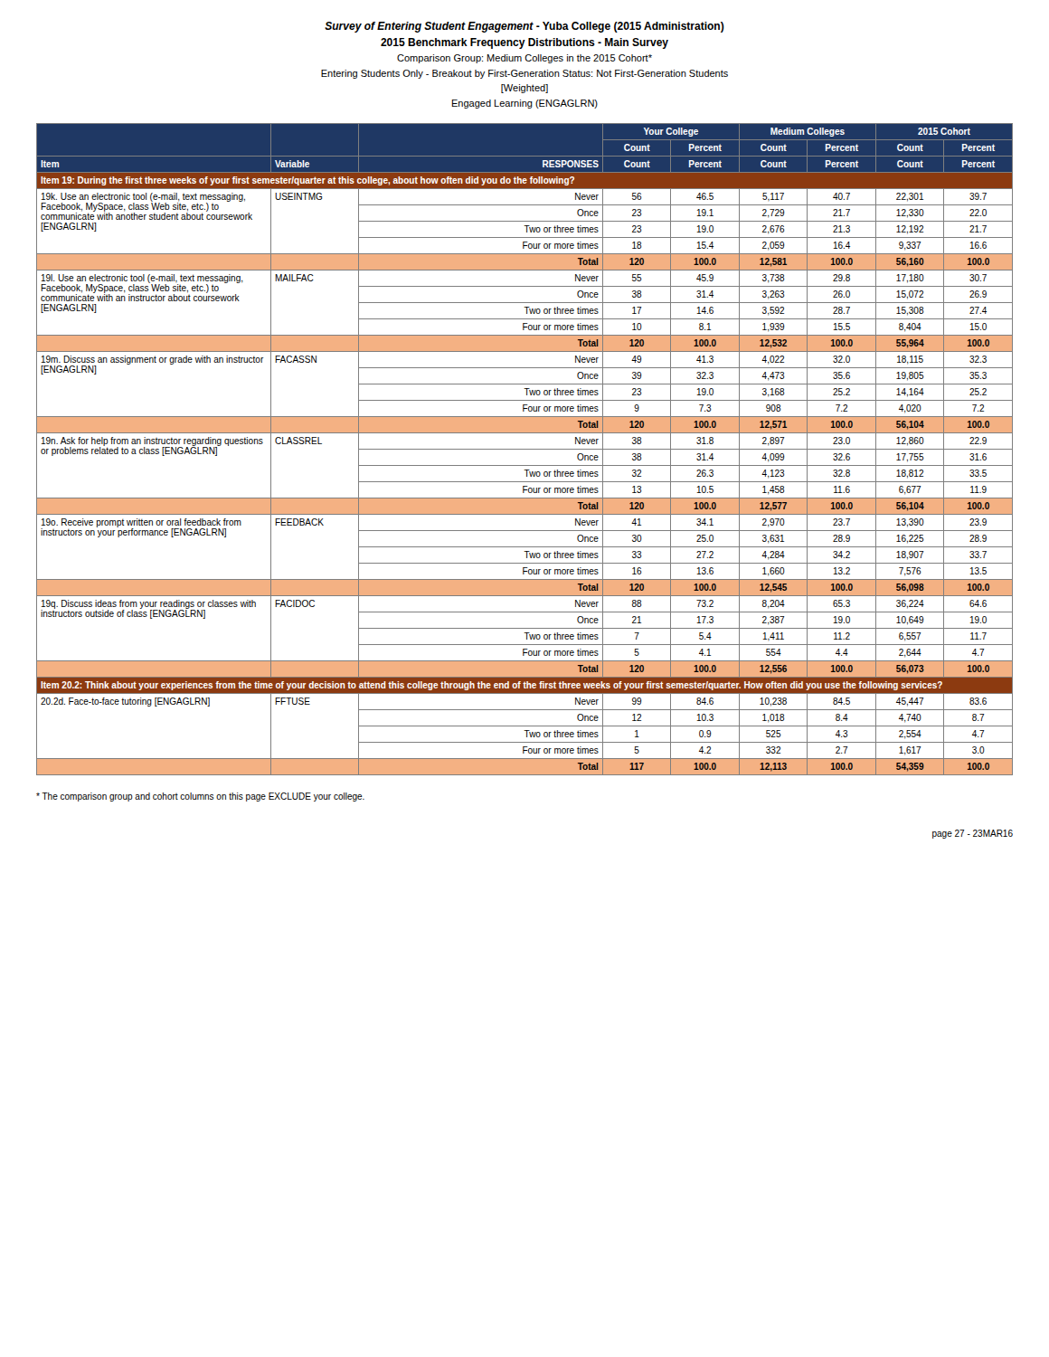Survey of Entering Student Engagement - Yuba College (2015 Administration)
2015 Benchmark Frequency Distributions - Main Survey
Comparison Group: Medium Colleges in the 2015 Cohort*
Entering Students Only - Breakout by First-Generation Status: Not First-Generation Students
[Weighted]
Engaged Learning (ENGAGLRN)
| | | | Your College | Medium Colleges | 2015 Cohort |
| --- | --- | --- | --- | --- | --- |
| Count | Percent | Count | Percent | Count | Percent |
| Item | Variable | RESPONSES | Count | Percent | Count | Percent | Count | Percent |
| Item 19: During the first three weeks of your first semester/quarter at this college, about how often did you do the following? |
| 19k. Use an electronic tool (e-mail, text messaging, Facebook, MySpace, class Web site, etc.) to communicate with another student about coursework [ENGAGLRN] | USEINTMG | Never | 56 | 46.5 | 5,117 | 40.7 | 22,301 | 39.7 |
| Once | 23 | 19.1 | 2,729 | 21.7 | 12,330 | 22.0 |
| Two or three times | 23 | 19.0 | 2,676 | 21.3 | 12,192 | 21.7 |
| Four or more times | 18 | 15.4 | 2,059 | 16.4 | 9,337 | 16.6 |
| | | Total | 120 | 100.0 | 12,581 | 100.0 | 56,160 | 100.0 |
| 19l. Use an electronic tool (e-mail, text messaging, Facebook, MySpace, class Web site, etc.) to communicate with an instructor about coursework [ENGAGLRN] | MAILFAC | Never | 55 | 45.9 | 3,738 | 29.8 | 17,180 | 30.7 |
| Once | 38 | 31.4 | 3,263 | 26.0 | 15,072 | 26.9 |
| Two or three times | 17 | 14.6 | 3,592 | 28.7 | 15,308 | 27.4 |
| Four or more times | 10 | 8.1 | 1,939 | 15.5 | 8,404 | 15.0 |
| | | Total | 120 | 100.0 | 12,532 | 100.0 | 55,964 | 100.0 |
| 19m. Discuss an assignment or grade with an instructor [ENGAGLRN] | FACASSN | Never | 49 | 41.3 | 4,022 | 32.0 | 18,115 | 32.3 |
| Once | 39 | 32.3 | 4,473 | 35.6 | 19,805 | 35.3 |
| Two or three times | 23 | 19.0 | 3,168 | 25.2 | 14,164 | 25.2 |
| Four or more times | 9 | 7.3 | 908 | 7.2 | 4,020 | 7.2 |
| | | Total | 120 | 100.0 | 12,571 | 100.0 | 56,104 | 100.0 |
| 19n. Ask for help from an instructor regarding questions or problems related to a class [ENGAGLRN] | CLASSREL | Never | 38 | 31.8 | 2,897 | 23.0 | 12,860 | 22.9 |
| Once | 38 | 31.4 | 4,099 | 32.6 | 17,755 | 31.6 |
| Two or three times | 32 | 26.3 | 4,123 | 32.8 | 18,812 | 33.5 |
| Four or more times | 13 | 10.5 | 1,458 | 11.6 | 6,677 | 11.9 |
| | | Total | 120 | 100.0 | 12,577 | 100.0 | 56,104 | 100.0 |
| 19o. Receive prompt written or oral feedback from instructors on your performance [ENGAGLRN] | FEEDBACK | Never | 41 | 34.1 | 2,970 | 23.7 | 13,390 | 23.9 |
| Once | 30 | 25.0 | 3,631 | 28.9 | 16,225 | 28.9 |
| Two or three times | 33 | 27.2 | 4,284 | 34.2 | 18,907 | 33.7 |
| Four or more times | 16 | 13.6 | 1,660 | 13.2 | 7,576 | 13.5 |
| | | Total | 120 | 100.0 | 12,545 | 100.0 | 56,098 | 100.0 |
| 19q. Discuss ideas from your readings or classes with instructors outside of class [ENGAGLRN] | FACIDOC | Never | 88 | 73.2 | 8,204 | 65.3 | 36,224 | 64.6 |
| Once | 21 | 17.3 | 2,387 | 19.0 | 10,649 | 19.0 |
| Two or three times | 7 | 5.4 | 1,411 | 11.2 | 6,557 | 11.7 |
| Four or more times | 5 | 4.1 | 554 | 4.4 | 2,644 | 4.7 |
| | | Total | 120 | 100.0 | 12,556 | 100.0 | 56,073 | 100.0 |
| Item 20.2: Think about your experiences from the time of your decision to attend this college through the end of the first three weeks of your first semester/quarter. How often did you use the following services? |
| 20.2d. Face-to-face tutoring [ENGAGLRN] | FFTUSE | Never | 99 | 84.6 | 10,238 | 84.5 | 45,447 | 83.6 |
| Once | 12 | 10.3 | 1,018 | 8.4 | 4,740 | 8.7 |
| Two or three times | 1 | 0.9 | 525 | 4.3 | 2,554 | 4.7 |
| Four or more times | 5 | 4.2 | 332 | 2.7 | 1,617 | 3.0 |
| | | Total | 117 | 100.0 | 12,113 | 100.0 | 54,359 | 100.0 |
* The comparison group and cohort columns on this page EXCLUDE your college.
page 27 - 23MAR16